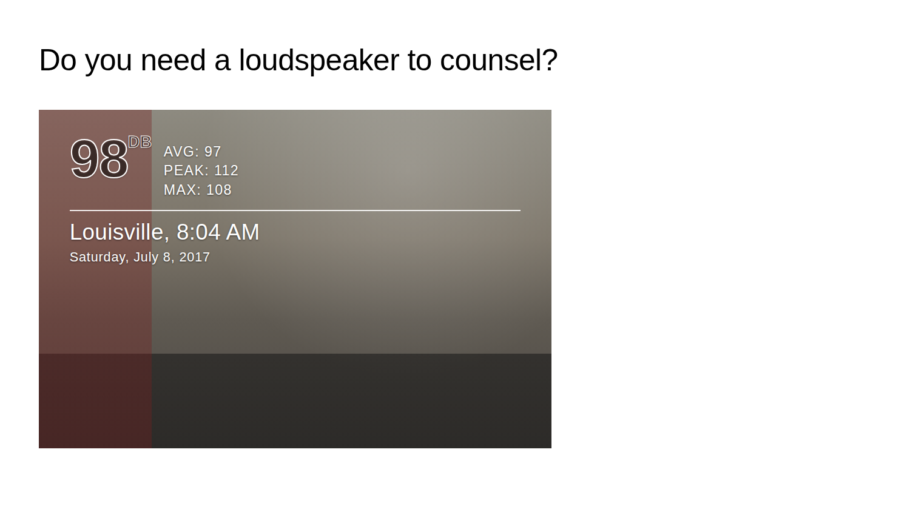Do you need a loudspeaker to counsel?
98DB
AVG: 97
PEAK: 112
MAX: 108
Louisville, 8:04 AM
Saturday, July 8, 2017